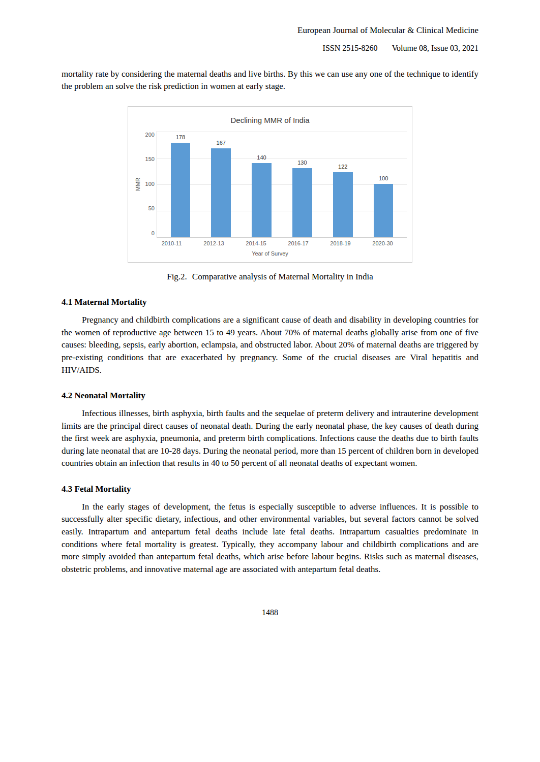European Journal of Molecular & Clinical Medicine
ISSN 2515-8260 Volume 08, Issue 03, 2021
mortality rate by considering the maternal deaths and live births. By this we can use any one of the technique to identify the problem an solve the risk prediction in women at early stage.
Declining MMR of India
MMR
200 150 100 50 0
178
167
140
130
122
100
2010-11 2012-13 2014-15 2016-17 2018-19 2020-30
Year of Survey
Fig.2. Comparative analysis of Maternal Mortality in India
4.1 Maternal Mortality
Pregnancy and childbirth complications are a significant cause of death and disability in developing countries for the women of reproductive age between 15 to 49 years. About 70% of maternal deaths globally arise from one of five causes: bleeding, sepsis, early abortion, eclampsia, and obstructed labor. About 20% of maternal deaths are triggered by pre-existing conditions that are exacerbated by pregnancy. Some of the crucial diseases are Viral hepatitis and HIV/AIDS.
4.2 Neonatal Mortality
Infectious illnesses, birth asphyxia, birth faults and the sequelae of preterm delivery and intrauterine development limits are the principal direct causes of neonatal death. During the early neonatal phase, the key causes of death during the first week are asphyxia, pneumonia, and preterm birth complications. Infections cause the deaths due to birth faults during late neonatal that are 10-28 days. During the neonatal period, more than 15 percent of children born in developed countries obtain an infection that results in 40 to 50 percent of all neonatal deaths of expectant women.
4.3 Fetal Mortality
In the early stages of development, the fetus is especially susceptible to adverse influences. It is possible to successfully alter specific dietary, infectious, and other environmental variables, but several factors cannot be solved easily. Intrapartum and antepartum fetal deaths include late fetal deaths. Intrapartum casualties predominate in conditions where fetal mortality is greatest. Typically, they accompany labour and childbirth complications and are more simply avoided than antepartum fetal deaths, which arise before labour begins. Risks such as maternal diseases, obstetric problems, and innovative maternal age are associated with antepartum fetal deaths.
1488